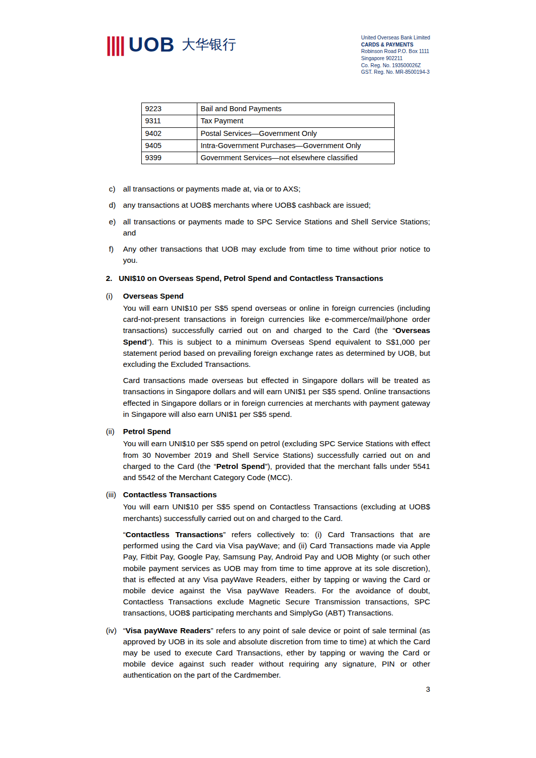||||UOB 大华银行
United Overseas Bank Limited
CARDS & PAYMENTS
Robinson Road P.O. Box 1111
Singapore 902211
Co. Reg. No. 193500026Z
GST. Reg. No. MR-8500194-3
| 9223 | Bail and Bond Payments |
| 9311 | Tax Payment |
| 9402 | Postal Services—Government Only |
| 9405 | Intra-Government Purchases—Government Only |
| 9399 | Government Services—not elsewhere classified |
c) all transactions or payments made at, via or to AXS;
d) any transactions at UOB$ merchants where UOB$ cashback are issued;
e) all transactions or payments made to SPC Service Stations and Shell Service Stations; and
f) Any other transactions that UOB may exclude from time to time without prior notice to you.
2. UNI$10 on Overseas Spend, Petrol Spend and Contactless Transactions
(i)
Overseas Spend
You will earn UNI$10 per S$5 spend overseas or online in foreign currencies (including card-not-present transactions in foreign currencies like e-commerce/mail/phone order transactions) successfully carried out on and charged to the Card (the “Overseas Spend”). This is subject to a minimum Overseas Spend equivalent to S$1,000 per statement period based on prevailing foreign exchange rates as determined by UOB, but excluding the Excluded Transactions.
Card transactions made overseas but effected in Singapore dollars will be treated as transactions in Singapore dollars and will earn UNI$1 per S$5 spend. Online transactions effected in Singapore dollars or in foreign currencies at merchants with payment gateway in Singapore will also earn UNI$1 per S$5 spend.
(ii)
Petrol Spend
You will earn UNI$10 per S$5 spend on petrol (excluding SPC Service Stations with effect from 30 November 2019 and Shell Service Stations) successfully carried out on and charged to the Card (the “Petrol Spend”), provided that the merchant falls under 5541 and 5542 of the Merchant Category Code (MCC).
(iii)
Contactless Transactions
You will earn UNI$10 per S$5 spend on Contactless Transactions (excluding at UOB$ merchants) successfully carried out on and charged to the Card.
“Contactless Transactions” refers collectively to: (i) Card Transactions that are performed using the Card via Visa payWave; and (ii) Card Transactions made via Apple Pay, Fitbit Pay, Google Pay, Samsung Pay, Android Pay and UOB Mighty (or such other mobile payment services as UOB may from time to time approve at its sole discretion), that is effected at any Visa payWave Readers, either by tapping or waving the Card or mobile device against the Visa payWave Readers. For the avoidance of doubt, Contactless Transactions exclude Magnetic Secure Transmission transactions, SPC transactions, UOB$ participating merchants and SimplyGo (ABT) Transactions.
(iv)
“Visa payWave Readers” refers to any point of sale device or point of sale terminal (as approved by UOB in its sole and absolute discretion from time to time) at which the Card may be used to execute Card Transactions, ether by tapping or waving the Card or mobile device against such reader without requiring any signature, PIN or other authentication on the part of the Cardmember.
3